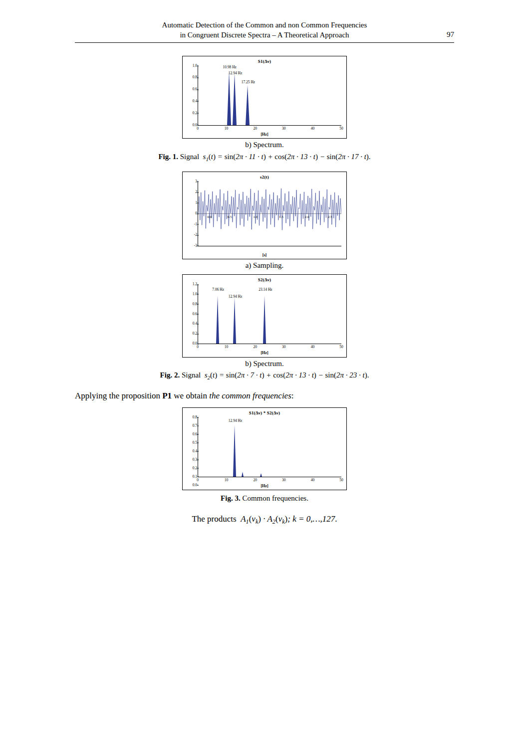Automatic Detection of the Common and non Common Frequencies
in Congruent Discrete Spectra – A Theoretical Approach
97
S1(Δν)
1.0 0.8 0.6 0.4 0.2 0.0 10.98 Hz 12.94 Hz 17.25 Hz
0 10 20 30 40 50
[Hz]
b) Spectrum.
Fig. 1. Signal s1(t) = sin(2π · 11 · t) + cos(2π · 13 · t) − sin(2π · 17 · t).
s2(t)
3 2 1 0 -1 -2 -3
0.0 0.5 1.0 1.5 2.0 2.5
[s]
a) Sampling.
S2(Δν)
1.2 1.0 0.8 0.6 0.4 0.2 0.0 7.06 Hz 12.94 Hz 23.14 Hz
0 10 20 30 40 50
[Hz]
b) Spectrum.
Fig. 2. Signal s2(t) = sin(2π · 7 · t) + cos(2π · 13 · t) − sin(2π · 23 · t).
Applying the proposition P1 we obtain the common frequencies:
S1(Δν) * S2(Δν)
0.8 0.7 0.6 0.5 0.4 0.3 0.2 0.1 0.0 12.94 Hz
0 10 20 30 40 50
[Hz]
Fig. 3. Common frequencies.
The products A1(νk) · A2(νk); k = 0,…,127.